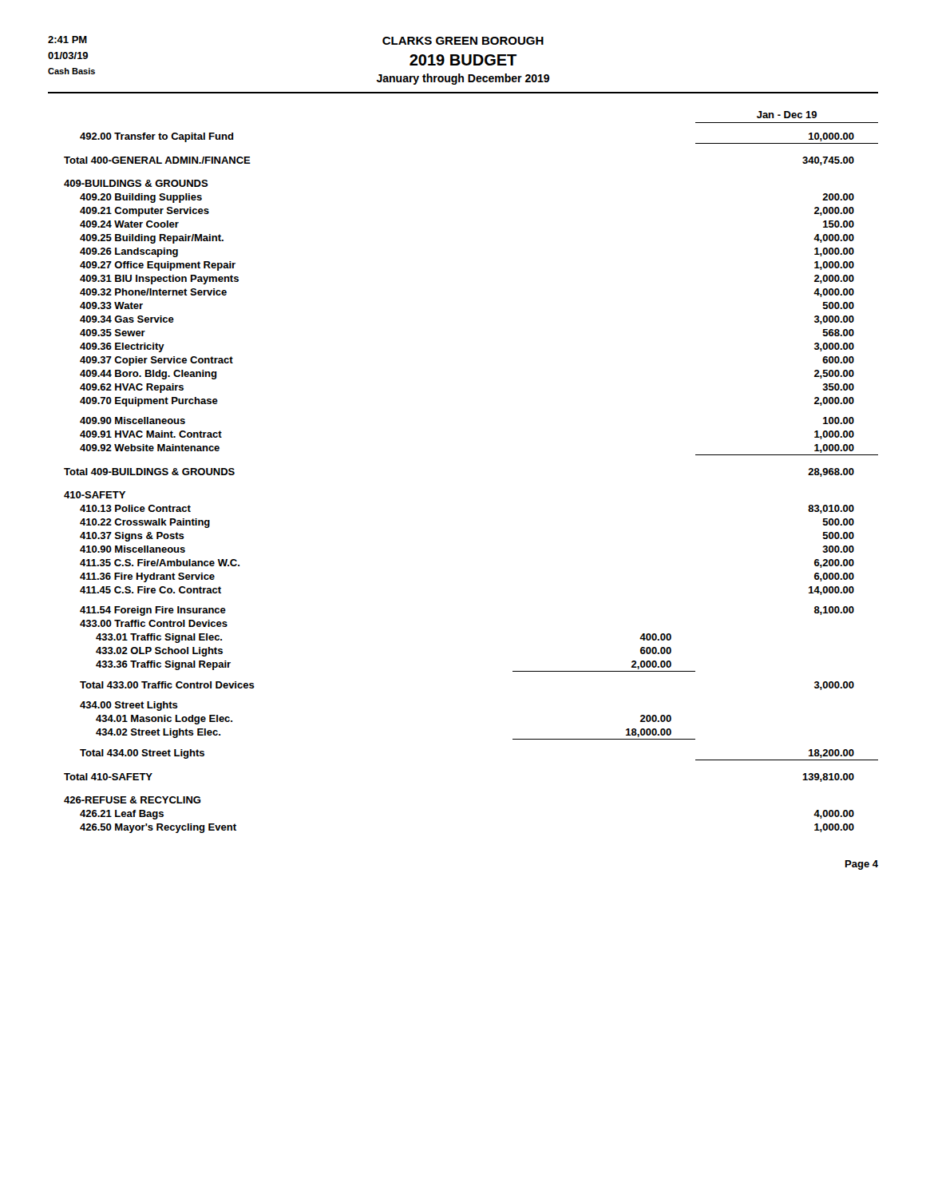2:41 PM
01/03/19
Cash Basis
CLARKS GREEN BOROUGH
2019 BUDGET
January through December 2019
| | | Jan - Dec 19 |
| 492.00 Transfer to Capital Fund | | 10,000.00 |
| Total 400-GENERAL ADMIN./FINANCE | | 340,745.00 |
| 409-BUILDINGS & GROUNDS | | |
| 409.20 Building Supplies | | 200.00 |
| 409.21 Computer Services | | 2,000.00 |
| 409.24 Water Cooler | | 150.00 |
| 409.25 Building Repair/Maint. | | 4,000.00 |
| 409.26 Landscaping | | 1,000.00 |
| 409.27 Office Equipment Repair | | 1,000.00 |
| 409.31 BIU Inspection Payments | | 2,000.00 |
| 409.32 Phone/Internet Service | | 4,000.00 |
| 409.33 Water | | 500.00 |
| 409.34 Gas Service | | 3,000.00 |
| 409.35 Sewer | | 568.00 |
| 409.36 Electricity | | 3,000.00 |
| 409.37 Copier Service Contract | | 600.00 |
| 409.44 Boro. Bldg. Cleaning | | 2,500.00 |
| 409.62 HVAC Repairs | | 350.00 |
| 409.70 Equipment Purchase | | 2,000.00 |
| 409.90 Miscellaneous | | 100.00 |
| 409.91 HVAC Maint. Contract | | 1,000.00 |
| 409.92 Website Maintenance | | 1,000.00 |
| Total 409-BUILDINGS & GROUNDS | | 28,968.00 |
| 410-SAFETY | | |
| 410.13 Police Contract | | 83,010.00 |
| 410.22 Crosswalk Painting | | 500.00 |
| 410.37 Signs & Posts | | 500.00 |
| 410.90 Miscellaneous | | 300.00 |
| 411.35 C.S. Fire/Ambulance W.C. | | 6,200.00 |
| 411.36 Fire Hydrant Service | | 6,000.00 |
| 411.45 C.S. Fire Co. Contract | | 14,000.00 |
| 411.54 Foreign Fire Insurance | | 8,100.00 |
| 433.00 Traffic Control Devices | | |
| 433.01 Traffic Signal Elec. | 400.00 | |
| 433.02 OLP School Lights | 600.00 | |
| 433.36 Traffic Signal Repair | 2,000.00 | |
| Total 433.00 Traffic Control Devices | | 3,000.00 |
| 434.00 Street Lights | | |
| 434.01 Masonic Lodge Elec. | 200.00 | |
| 434.02 Street Lights Elec. | 18,000.00 | |
| Total 434.00 Street Lights | | 18,200.00 |
| Total 410-SAFETY | | 139,810.00 |
| 426-REFUSE & RECYCLING | | |
| 426.21 Leaf Bags | | 4,000.00 |
| 426.50 Mayor's Recycling Event | | 1,000.00 |
Page 4